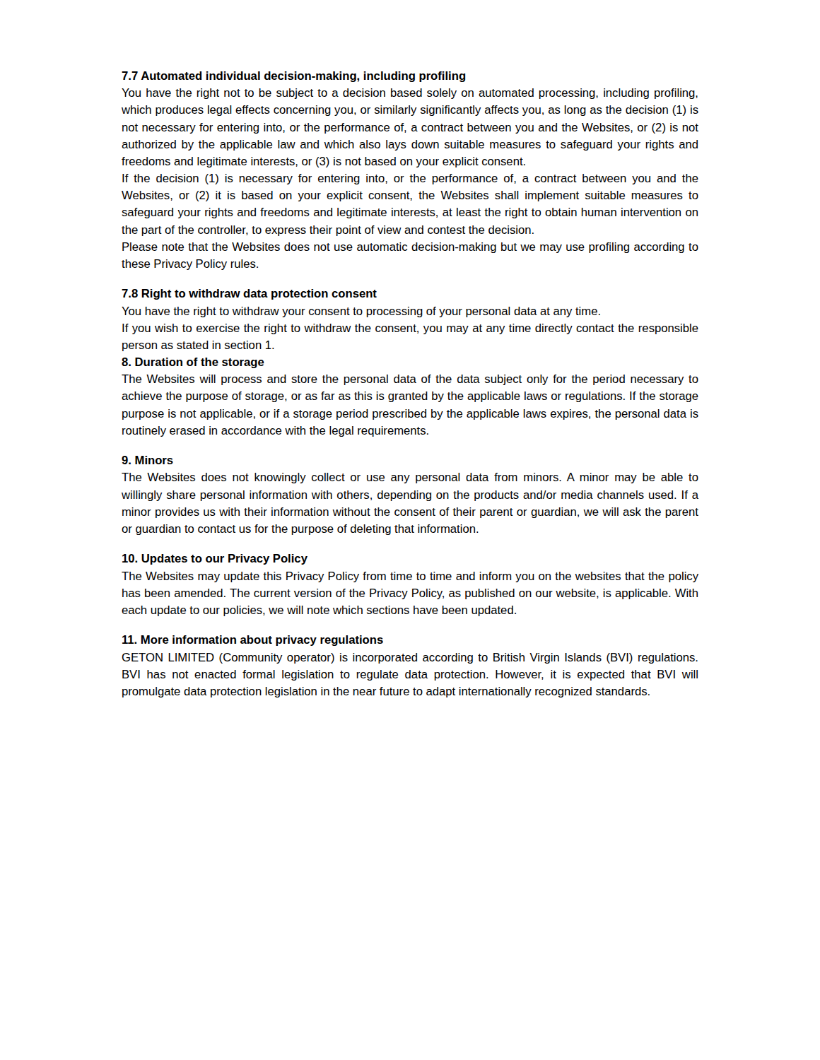7.7 Automated individual decision-making, including profiling
You have the right not to be subject to a decision based solely on automated processing, including profiling, which produces legal effects concerning you, or similarly significantly affects you, as long as the decision (1) is not necessary for entering into, or the performance of, a contract between you and the Websites, or (2) is not authorized by the applicable law and which also lays down suitable measures to safeguard your rights and freedoms and legitimate interests, or (3) is not based on your explicit consent.
If the decision (1) is necessary for entering into, or the performance of, a contract between you and the Websites, or (2) it is based on your explicit consent, the Websites shall implement suitable measures to safeguard your rights and freedoms and legitimate interests, at least the right to obtain human intervention on the part of the controller, to express their point of view and contest the decision.
Please note that the Websites does not use automatic decision-making but we may use profiling according to these Privacy Policy rules.
7.8 Right to withdraw data protection consent
You have the right to withdraw your consent to processing of your personal data at any time.
If you wish to exercise the right to withdraw the consent, you may at any time directly contact the responsible person as stated in section 1.
8. Duration of the storage
The Websites will process and store the personal data of the data subject only for the period necessary to achieve the purpose of storage, or as far as this is granted by the applicable laws or regulations. If the storage purpose is not applicable, or if a storage period prescribed by the applicable laws expires, the personal data is routinely erased in accordance with the legal requirements.
9. Minors
The Websites does not knowingly collect or use any personal data from minors. A minor may be able to willingly share personal information with others, depending on the products and/or media channels used. If a minor provides us with their information without the consent of their parent or guardian, we will ask the parent or guardian to contact us for the purpose of deleting that information.
10. Updates to our Privacy Policy
The Websites may update this Privacy Policy from time to time and inform you on the websites that the policy has been amended. The current version of the Privacy Policy, as published on our website, is applicable. With each update to our policies, we will note which sections have been updated.
11. More information about privacy regulations
GETON LIMITED (Community operator) is incorporated according to British Virgin Islands (BVI) regulations. BVI has not enacted formal legislation to regulate data protection. However, it is expected that BVI will promulgate data protection legislation in the near future to adapt internationally recognized standards.